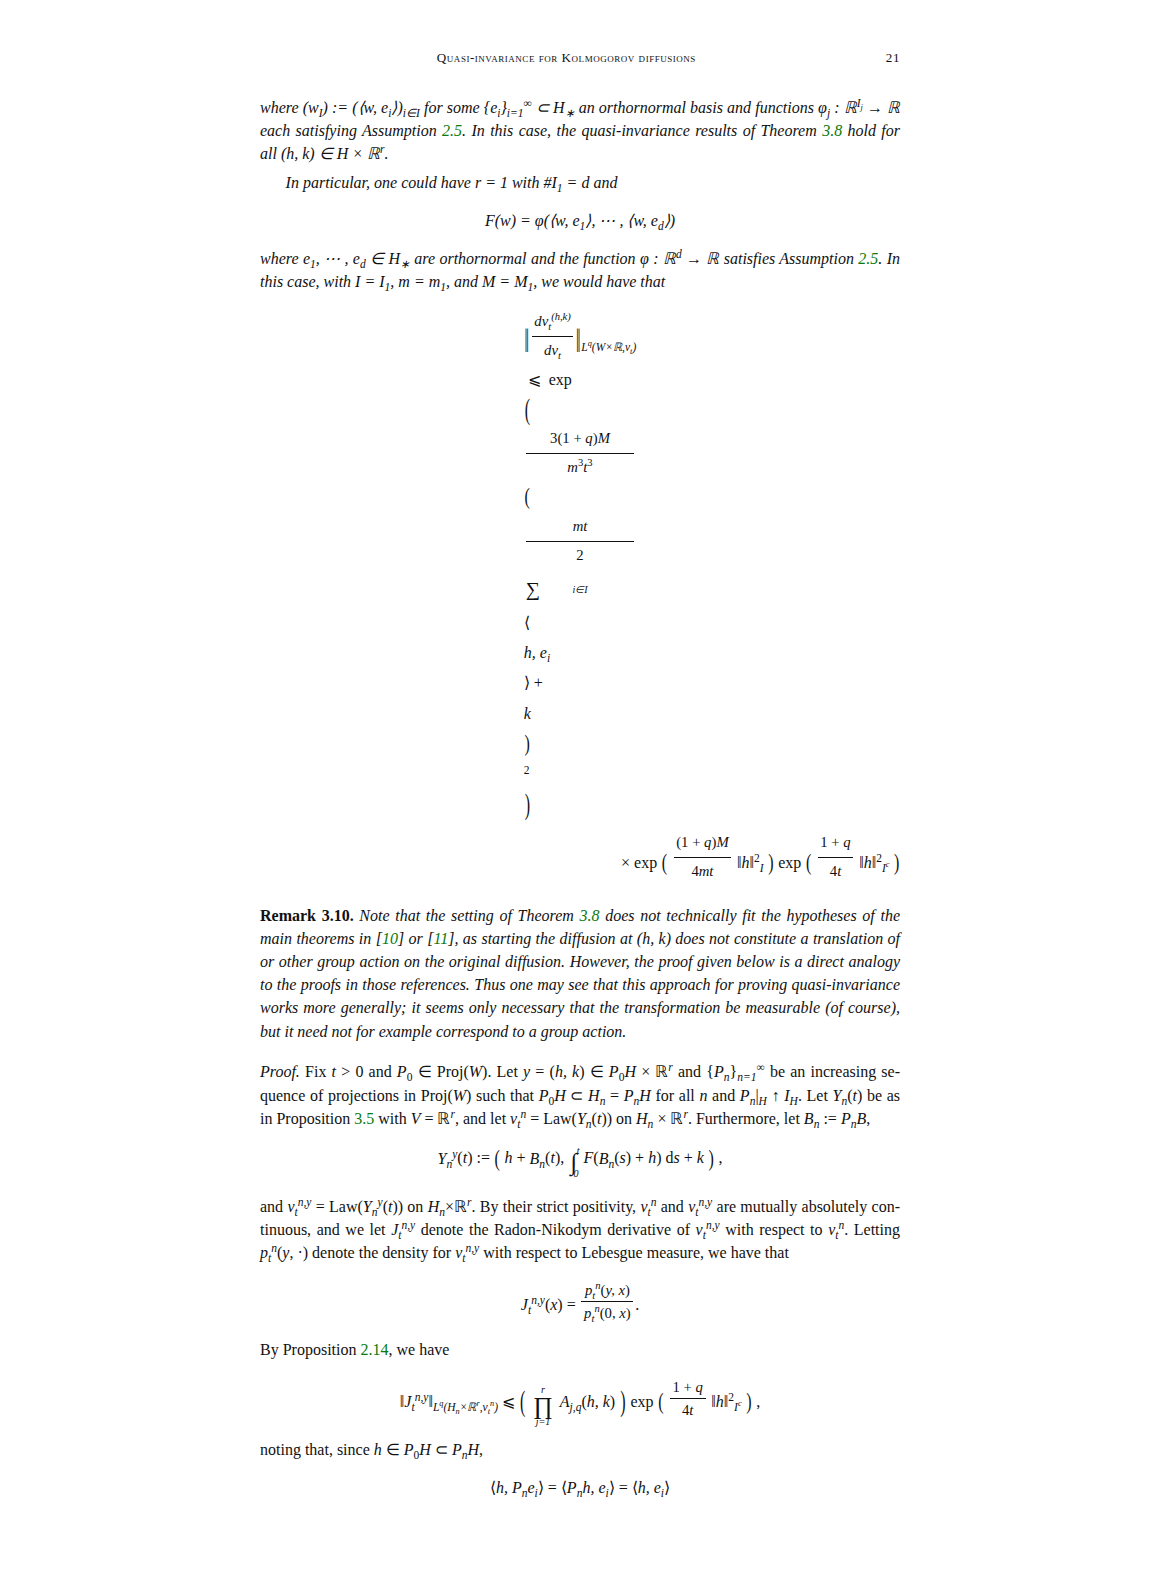Quasi-invariance for Kolmogorov diffusions 21
where (wI) := (⟨w, ei⟩)i∈I for some {ei}i=1∞ ⊂ H∗ an orthornormal basis and functions φj : ℝIj → ℝ each satisfying Assumption 2.5. In this case, the quasi-invariance results of Theorem 3.8 hold for all (h, k) ∈ H × ℝr.
In particular, one could have r = 1 with #I1 = d and
F(w) = φ(⟨w, e1⟩, ⋯ , ⟨w, ed⟩)
where e1, ⋯ , ed ∈ H∗ are orthornormal and the function φ : ℝd → ℝ satisfies Assumption 2.5. In this case, with I = I1, m = m1, and M = M1, we would have that
‖dνt(h,k) dνt‖Lq(W×ℝ,νt) ⩽ exp ( 3(1 + q)M m3t3 ( mt 2 ∑i∈I⟨h, ei⟩ + k )2 ) × exp ( (1 + q)M 4mt ‖h‖2I ) exp ( 1 + q 4t ‖h‖2Ic )
Remark 3.10. Note that the setting of Theorem 3.8 does not technically fit the hypotheses of the main theorems in [10] or [11], as starting the diffusion at (h, k) does not constitute a translation of or other group action on the original diffusion. However, the proof given below is a direct analogy to the proofs in those references. Thus one may see that this approach for proving quasi-invariance works more generally; it seems only necessary that the transformation be measurable (of course), but it need not for example correspond to a group action.
Proof. Fix t > 0 and P0 ∈ Proj(W). Let y = (h, k) ∈ P0H × ℝr and {Pn}n=1∞ be an increasing sequence of projections in Proj(W) such that P0H ⊂ Hn = PnH for all n and Pn|H ↑ IH. Let Yn(t) be as in Proposition 3.5 with V = ℝr, and let νtn = Law(Yn(t)) on Hn × ℝr. Furthermore, let Bn := PnB,
Yny(t) := ( h + Bn(t), ∫t 0 F(Bn(s) + h) ds + k ) ,
and νtn,y = Law(Yny(t)) on Hn×ℝr. By their strict positivity, νtn and νtn,y are mutually absolutely continuous, and we let Jtn,y denote the Radon-Nikodym derivative of νtn,y with respect to νtn. Letting ptn(y, ·) denote the density for νtn,y with respect to Lebesgue measure, we have that
Jtn,y(x) = ptn(y, x) ptn(0, x).
By Proposition 2.14, we have
‖Jtn,y‖Lq(Hn×ℝr,νtn) ⩽ ( ∏rj=1 Aj,q(h, k) ) exp ( 1 + q 4t ‖h‖2Ic ) ,
noting that, since h ∈ P0H ⊂ PnH,
⟨h, Pnei⟩ = ⟨Pnh, ei⟩ = ⟨h, ei⟩